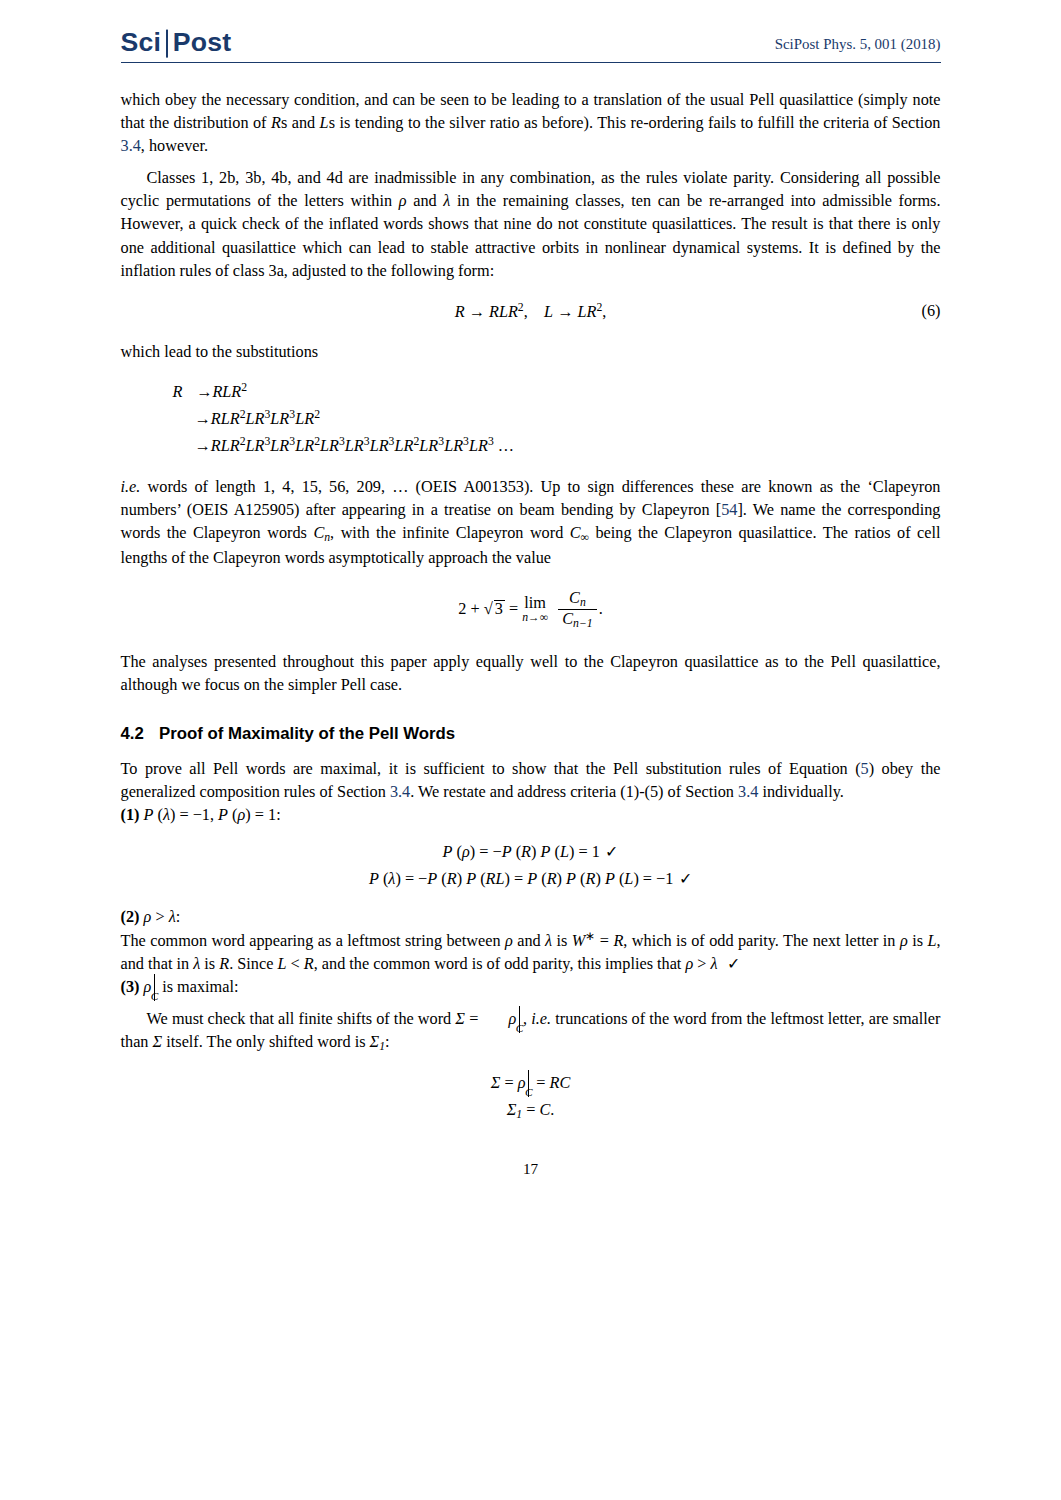Sci Post
SciPost Phys. 5, 001 (2018)
which obey the necessary condition, and can be seen to be leading to a translation of the usual Pell quasilattice (simply note that the distribution of Rs and Ls is tending to the silver ratio as before). This re-ordering fails to fulfill the criteria of Section 3.4, however.
Classes 1, 2b, 3b, 4b, and 4d are inadmissible in any combination, as the rules violate parity. Considering all possible cyclic permutations of the letters within ρ and λ in the remaining classes, ten can be re-arranged into admissible forms. However, a quick check of the inflated words shows that nine do not constitute quasilattices. The result is that there is only one additional quasilattice which can lead to stable attractive orbits in nonlinear dynamical systems. It is defined by the inflation rules of class 3a, adjusted to the following form:
R → RLR 2, L → LR 2, (6)
which lead to the substitutions
R →RLR 2 →RLR 2 LR 3 LR 3 LR 2 →RLR 2 LR 3 LR 3 LR 2 LR 3 LR 3 LR 3 LR 2 LR 3 LR 3 LR 3 …
i.e. words of length 1, 4, 15, 56, 209, … (OEIS A001353). Up to sign differences these are known as the ‘Clapeyron numbers’ (OEIS A125905) after appearing in a treatise on beam bending by Clapeyron [54]. We name the corresponding words the Clapeyron words Cn, with the infinite Clapeyron word C∞ being the Clapeyron quasilattice. The ratios of cell lengths of the Clapeyron words asymptotically approach the value
2 + 3 = lim n→∞ Cn Cn−1.
The analyses presented throughout this paper apply equally well to the Clapeyron quasilattice as to the Pell quasilattice, although we focus on the simpler Pell case.
4.2 Proof of Maximality of the Pell Words
To prove all Pell words are maximal, it is sufficient to show that the Pell substitution rules of Equation (5) obey the generalized composition rules of Section 3.4. We restate and address criteria (1)-(5) of Section 3.4 individually.
(1) P (λ) = −1, P (ρ) = 1:
P (ρ) = −P (R) P (L) = 1✓ P (λ) = −P (R) P (RL) = P (R) P (R) P (L) = −1✓
(2) ρ > λ:
The common word appearing as a leftmost string between ρ and λ is W∗ = R, which is of odd parity. The next letter in ρ is L, and that in λ is R. Since L < R, and the common word is of odd parity, this implies that ρ > λ ✓
(3) ρ C is maximal:
We must check that all finite shifts of the word Σ = ρ C, i.e. truncations of the word from the leftmost letter, are smaller than Σ itself. The only shifted word is Σ1:
Σ = ρ C = RC Σ1 = C.
17